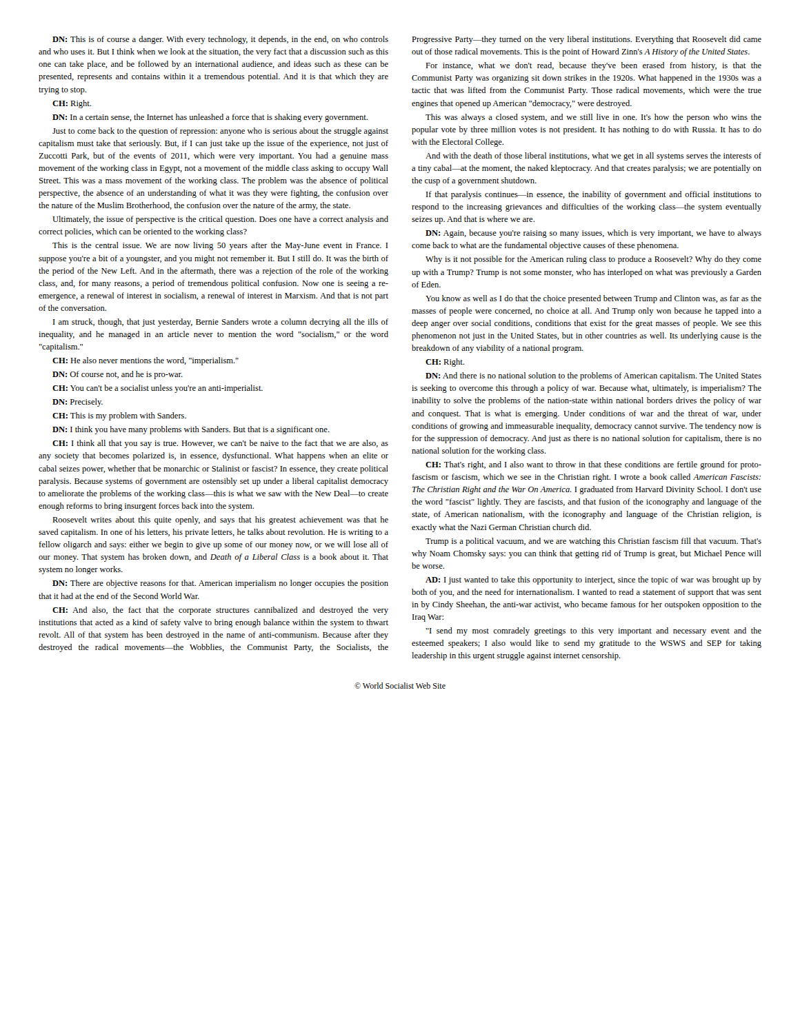DN: This is of course a danger. With every technology, it depends, in the end, on who controls and who uses it. But I think when we look at the situation, the very fact that a discussion such as this one can take place, and be followed by an international audience, and ideas such as these can be presented, represents and contains within it a tremendous potential. And it is that which they are trying to stop.
CH: Right.
DN: In a certain sense, the Internet has unleashed a force that is shaking every government.
Just to come back to the question of repression: anyone who is serious about the struggle against capitalism must take that seriously. But, if I can just take up the issue of the experience, not just of Zuccotti Park, but of the events of 2011, which were very important. You had a genuine mass movement of the working class in Egypt, not a movement of the middle class asking to occupy Wall Street. This was a mass movement of the working class. The problem was the absence of political perspective, the absence of an understanding of what it was they were fighting, the confusion over the nature of the Muslim Brotherhood, the confusion over the nature of the army, the state.
Ultimately, the issue of perspective is the critical question. Does one have a correct analysis and correct policies, which can be oriented to the working class?
This is the central issue. We are now living 50 years after the May-June event in France. I suppose you're a bit of a youngster, and you might not remember it. But I still do. It was the birth of the period of the New Left. And in the aftermath, there was a rejection of the role of the working class, and, for many reasons, a period of tremendous political confusion. Now one is seeing a re-emergence, a renewal of interest in socialism, a renewal of interest in Marxism. And that is not part of the conversation.
I am struck, though, that just yesterday, Bernie Sanders wrote a column decrying all the ills of inequality, and he managed in an article never to mention the word "socialism," or the word "capitalism."
CH: He also never mentions the word, "imperialism."
DN: Of course not, and he is pro-war.
CH: You can't be a socialist unless you're an anti-imperialist.
DN: Precisely.
CH: This is my problem with Sanders.
DN: I think you have many problems with Sanders. But that is a significant one.
CH: I think all that you say is true. However, we can't be naive to the fact that we are also, as any society that becomes polarized is, in essence, dysfunctional. What happens when an elite or cabal seizes power, whether that be monarchic or Stalinist or fascist? In essence, they create political paralysis. Because systems of government are ostensibly set up under a liberal capitalist democracy to ameliorate the problems of the working class—this is what we saw with the New Deal—to create enough reforms to bring insurgent forces back into the system.
Roosevelt writes about this quite openly, and says that his greatest achievement was that he saved capitalism. In one of his letters, his private letters, he talks about revolution. He is writing to a fellow oligarch and says: either we begin to give up some of our money now, or we will lose all of our money. That system has broken down, and Death of a Liberal Class is a book about it. That system no longer works.
DN: There are objective reasons for that. American imperialism no longer occupies the position that it had at the end of the Second World War.
CH: And also, the fact that the corporate structures cannibalized and destroyed the very institutions that acted as a kind of safety valve to bring enough balance within the system to thwart revolt. All of that system has been destroyed in the name of anti-communism. Because after they destroyed the radical movements—the Wobblies, the Communist Party, the Socialists, the Progressive Party—they turned on the very liberal institutions. Everything that Roosevelt did came out of those radical movements. This is the point of Howard Zinn's A History of the United States.
For instance, what we don't read, because they've been erased from history, is that the Communist Party was organizing sit down strikes in the 1920s. What happened in the 1930s was a tactic that was lifted from the Communist Party. Those radical movements, which were the true engines that opened up American "democracy," were destroyed.
This was always a closed system, and we still live in one. It's how the person who wins the popular vote by three million votes is not president. It has nothing to do with Russia. It has to do with the Electoral College.
And with the death of those liberal institutions, what we get in all systems serves the interests of a tiny cabal—at the moment, the naked kleptocracy. And that creates paralysis; we are potentially on the cusp of a government shutdown.
If that paralysis continues—in essence, the inability of government and official institutions to respond to the increasing grievances and difficulties of the working class—the system eventually seizes up. And that is where we are.
DN: Again, because you're raising so many issues, which is very important, we have to always come back to what are the fundamental objective causes of these phenomena.
Why is it not possible for the American ruling class to produce a Roosevelt? Why do they come up with a Trump? Trump is not some monster, who has interloped on what was previously a Garden of Eden.
You know as well as I do that the choice presented between Trump and Clinton was, as far as the masses of people were concerned, no choice at all. And Trump only won because he tapped into a deep anger over social conditions, conditions that exist for the great masses of people. We see this phenomenon not just in the United States, but in other countries as well. Its underlying cause is the breakdown of any viability of a national program.
CH: Right.
DN: And there is no national solution to the problems of American capitalism. The United States is seeking to overcome this through a policy of war. Because what, ultimately, is imperialism? The inability to solve the problems of the nation-state within national borders drives the policy of war and conquest. That is what is emerging. Under conditions of war and the threat of war, under conditions of growing and immeasurable inequality, democracy cannot survive. The tendency now is for the suppression of democracy. And just as there is no national solution for capitalism, there is no national solution for the working class.
CH: That's right, and I also want to throw in that these conditions are fertile ground for proto-fascism or fascism, which we see in the Christian right. I wrote a book called American Fascists: The Christian Right and the War On America. I graduated from Harvard Divinity School. I don't use the word "fascist" lightly. They are fascists, and that fusion of the iconography and language of the state, of American nationalism, with the iconography and language of the Christian religion, is exactly what the Nazi German Christian church did.
Trump is a political vacuum, and we are watching this Christian fascism fill that vacuum. That's why Noam Chomsky says: you can think that getting rid of Trump is great, but Michael Pence will be worse.
AD: I just wanted to take this opportunity to interject, since the topic of war was brought up by both of you, and the need for internationalism. I wanted to read a statement of support that was sent in by Cindy Sheehan, the anti-war activist, who became famous for her outspoken opposition to the Iraq War:
"I send my most comradely greetings to this very important and necessary event and the esteemed speakers; I also would like to send my gratitude to the WSWS and SEP for taking leadership in this urgent struggle against internet censorship.
© World Socialist Web Site